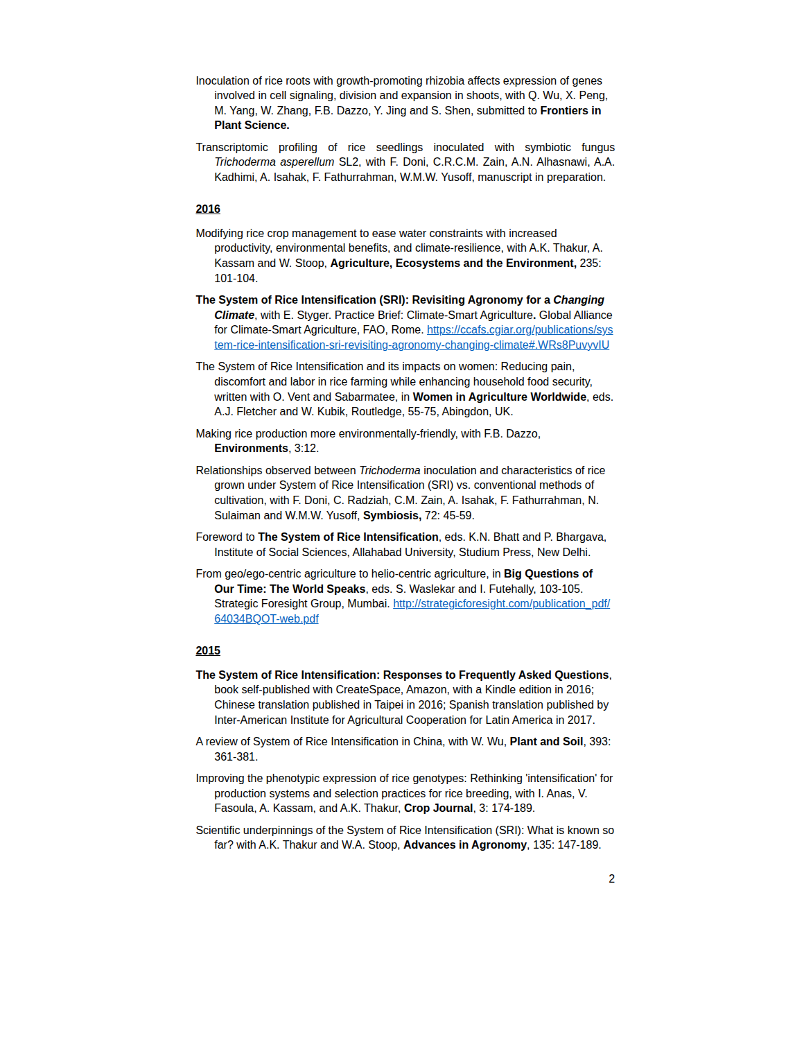Inoculation of rice roots with growth-promoting rhizobia affects expression of genes involved in cell signaling, division and expansion in shoots, with Q. Wu, X. Peng, M. Yang, W. Zhang, F.B. Dazzo, Y. Jing and S. Shen, submitted to Frontiers in Plant Science.
Transcriptomic profiling of rice seedlings inoculated with symbiotic fungus Trichoderma asperellum SL2, with F. Doni, C.R.C.M. Zain, A.N. Alhasnawi, A.A. Kadhimi, A. Isahak, F. Fathurrahman, W.M.W. Yusoff, manuscript in preparation.
2016
Modifying rice crop management to ease water constraints with increased productivity, environmental benefits, and climate-resilience, with A.K. Thakur, A. Kassam and W. Stoop, Agriculture, Ecosystems and the Environment, 235: 101-104.
The System of Rice Intensification (SRI): Revisiting Agronomy for a Changing Climate, with E. Styger. Practice Brief: Climate-Smart Agriculture. Global Alliance for Climate-Smart Agriculture, FAO, Rome. https://ccafs.cgiar.org/publications/system-rice-intensification-sri-revisiting-agronomy-changing-climate#.WRs8PuvyvIU
The System of Rice Intensification and its impacts on women: Reducing pain, discomfort and labor in rice farming while enhancing household food security, written with O. Vent and Sabarmatee, in Women in Agriculture Worldwide, eds. A.J. Fletcher and W. Kubik, Routledge, 55-75, Abingdon, UK.
Making rice production more environmentally-friendly, with F.B. Dazzo, Environments, 3:12.
Relationships observed between Trichoderma inoculation and characteristics of rice grown under System of Rice Intensification (SRI) vs. conventional methods of cultivation, with F. Doni, C. Radziah, C.M. Zain, A. Isahak, F. Fathurrahman, N. Sulaiman and W.M.W. Yusoff, Symbiosis, 72: 45-59.
Foreword to The System of Rice Intensification, eds. K.N. Bhatt and P. Bhargava, Institute of Social Sciences, Allahabad University, Studium Press, New Delhi.
From geo/ego-centric agriculture to helio-centric agriculture, in Big Questions of Our Time: The World Speaks, eds. S. Waslekar and I. Futehally, 103-105. Strategic Foresight Group, Mumbai. http://strategicforesight.com/publication_pdf/64034BQOT-web.pdf
2015
The System of Rice Intensification: Responses to Frequently Asked Questions, book self-published with CreateSpace, Amazon, with a Kindle edition in 2016; Chinese translation published in Taipei in 2016; Spanish translation published by Inter-American Institute for Agricultural Cooperation for Latin America in 2017.
A review of System of Rice Intensification in China, with W. Wu, Plant and Soil, 393: 361-381.
Improving the phenotypic expression of rice genotypes: Rethinking 'intensification' for production systems and selection practices for rice breeding, with I. Anas, V. Fasoula, A. Kassam, and A.K. Thakur, Crop Journal, 3: 174-189.
Scientific underpinnings of the System of Rice Intensification (SRI): What is known so far? with A.K. Thakur and W.A. Stoop, Advances in Agronomy, 135: 147-189.
2